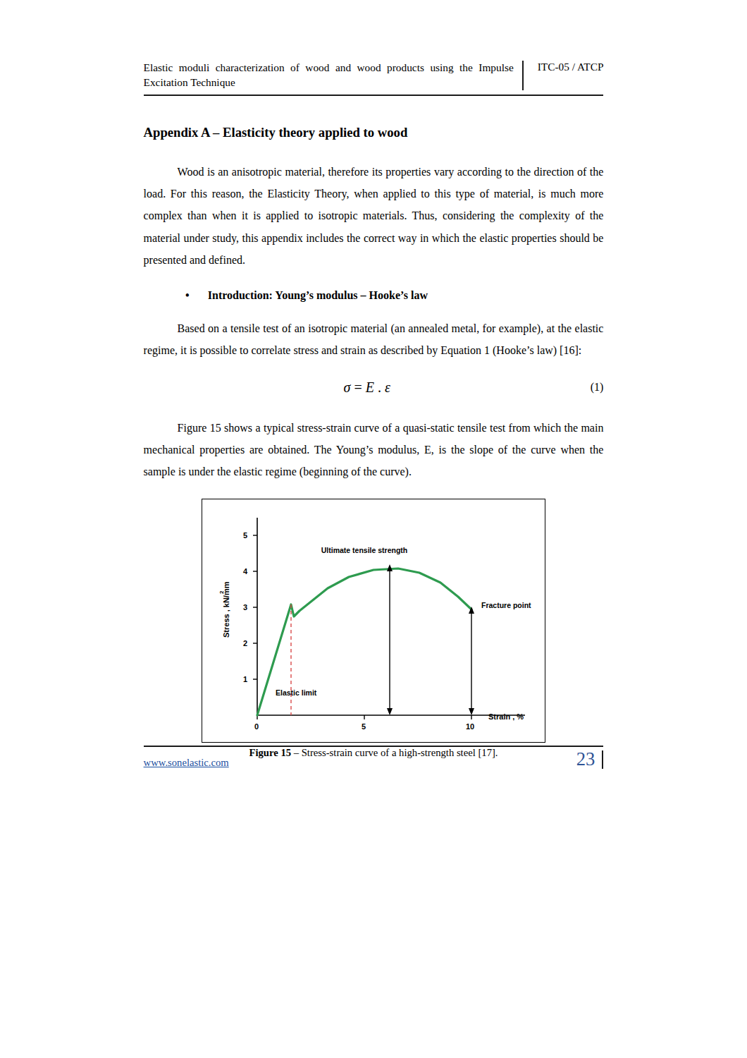Elastic moduli characterization of wood and wood products using the Impulse Excitation Technique
ITC-05 / ATCP
Appendix A – Elasticity theory applied to wood
Wood is an anisotropic material, therefore its properties vary according to the direction of the load. For this reason, the Elasticity Theory, when applied to this type of material, is much more complex than when it is applied to isotropic materials. Thus, considering the complexity of the material under study, this appendix includes the correct way in which the elastic properties should be presented and defined.
Introduction: Young’s modulus – Hooke’s law
Based on a tensile test of an isotropic material (an annealed metal, for example), at the elastic regime, it is possible to correlate stress and strain as described by Equation 1 (Hooke’s law) [16]:
σ = E . ε
(1)
Figure 15 shows a typical stress-strain curve of a quasi-static tensile test from which the main mechanical properties are obtained. The Young’s modulus, E, is the slope of the curve when the sample is under the elastic regime (beginning of the curve).
Stress , kN/mm 2 5 4 3 2 1 0 5 10 Strain , % Elastic limit Ultimate tensile strength Fracture point
Figure 15 – Stress-strain curve of a high-strength steel [17].
www.sonelastic.com
23